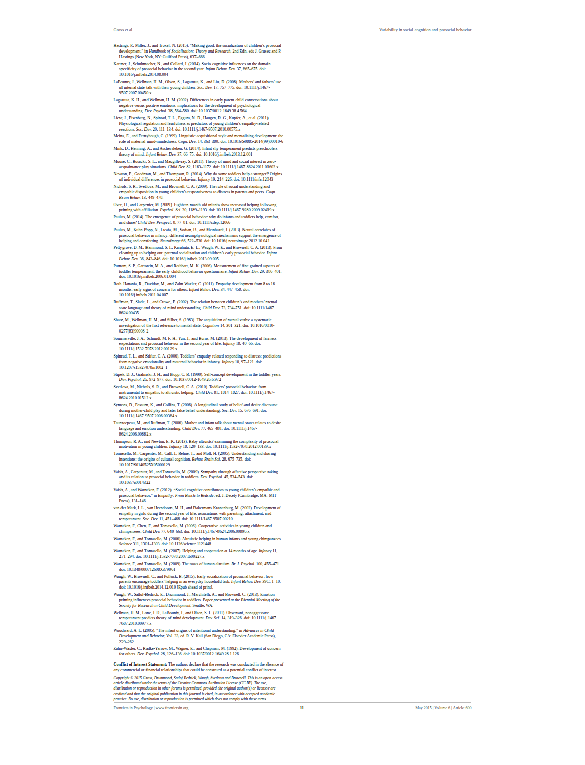Gross et al. Variability in social cognition and prosocial behavior
Hastings, P., Miller, J., and Troxel, N. (2015). “Making good: the socialization of children’s prosocial development,” in Handbook of Socialization: Theory and Research, 2nd Edn, eds J. Grusec and P. Hastings (New York, NY: Guilford Press), 637–666.
Kartner, J., Schuhmacher, N., and Collard, J. (2014). Socio-cognitive influences on the domain-specificity of prosocial behavior in the second year. Infant Behav. Dev. 37, 665–675. doi: 10.1016/j.infbeh.2014.08.004
LaBounty, J., Wellman, H. M., Olson, S., Lagattuta, K., and Liu, D. (2008). Mothers’ and fathers’ use of internal state talk with their young children. Soc. Dev. 17, 757–775. doi: 10.1111/j.1467-9507.2007.00450.x
Lagattuta, K. H., and Wellman, H. M. (2002). Differences in early parent-child conversations about negative versus positive emotions: implications for the development of psychological understanding. Dev. Psychol. 38, 564–580. doi: 10.1037/0012-1649.38.4.564
Liew, J., Eisenberg, N., Spinrad, T. L., Eggum, N. D., Haugen, R. G., Kupfer, A., et al. (2011). Physiological regulation and fearfulness as predictors of young children’s empathy-related reactions. Soc. Dev. 20, 111–134. doi: 10.1111/j.1467-9507.2010.00575.x
Meins, E., and Fernyhough, C. (1999). Linguistic acquisitional style and mentalising development: the role of maternal mind-mindedness. Cogn. Dev. 14, 363–380. doi: 10.1016/S0885-2014(99)00010-6
Mink, D., Henning, A., and Aschersleben, G. (2014). Infant shy temperament predicts preschoolers theory of mind. Infant Behav. Dev. 37, 66–75. doi: 10.1016/j.infbeh.2013.12.001
Moore, C., Bosacki, S. L., and Macgillivray, S. (2011). Theory of mind and social interest in zero-acquaintance play situations. Child Dev. 82, 1163–1172. doi: 10.1111/j.1467-8624.2011.01602.x
Newton, E., Goodman, M., and Thompson, R. (2014). Why do some toddlers help a stranger? Origins of individual differences in prosocial behavior. Infancy 19, 214–226. doi: 10.1111/infa.12043
Nichols, S. R., Svetlova, M., and Brownell, C. A. (2009). The role of social understanding and empathic disposition in young children’s responsiveness to distress in parents and peers. Cogn. Brain Behav. 13, 449–478.
Over, H., and Carpenter, M. (2009). Eighteen-month-old infants show increased helping following priming with affiliation. Psychol. Sci. 20, 1189–1193. doi: 10.1111/j.1467-9280.2009.02419.x
Paulus, M. (2014). The emergence of prosocial behavior: why do infants and toddlers help, comfort, and share? Child Dev. Perspect. 8, 77–81. doi: 10.1111/cdep.12066
Paulus, M., Kühn-Popp, N., Licata, M., Sodian, B., and Meinhardt, J. (2013). Neural correlates of prosocial behavior in infancy: different neurophysiological mechanisms support the emergence of helping and comforting. Neuroimage 66, 522–530. doi: 10.1016/j.neuroimage.2012.10.041
Pettygrove, D. M., Hammond, S. I., Karahuta, E. L., Waugh, W. E., and Brownell, C. A. (2013). From cleaning up to helping out: parental socialization and children’s early prosocial behavior. Infant Behav. Dev. 36, 843–846. doi: 10.1016/j.infbeh.2013.09.005
Putnam, S. P., Gartstein, M. A., and Rothbart, M. K. (2006). Measurement of fine-grained aspects of toddler temperament: the early childhood behavior questionnaire. Infant Behav. Dev. 29, 386–401. doi: 10.1016/j.infbeh.2006.01.004
Roth-Hanania, R., Davidov, M., and Zahn-Waxler, C. (2011). Empathy development from 8 to 16 months: early signs of concern for others. Infant Behav. Dev. 34, 447–458. doi: 10.1016/j.infbeh.2011.04.007
Ruffman, T., Slade, L., and Crowe, E. (2002). The relation between children’s and mothers’ mental state language and theory-of-mind understanding. Child Dev. 73, 734–751. doi: 10.1111/1467-8624.00435
Shatz, M., Wellman, H. M., and Silber, S. (1983). The acquisition of mental verbs: a systematic investigation of the first reference to mental state. Cognition 14, 301–321. doi: 10.1016/0010-0277(83)90008-2
Sommerville, J. A., Schmidt, M. F. H., Yun, J., and Burns, M. (2013). The development of fairness expectations and prosocial behavior in the second year of life. Infancy 18, 40–66. doi: 10.1111/j.1532-7078.2012.00129.x
Spinrad, T. L., and Stifter, C. A. (2006). Toddlers’ empathy-related responding to distress: predictions from negative emotionality and maternal behavior in infancy. Infancy 10, 97–121. doi: 10.1207/s15327078in1002_1
Stipek, D. J., Gralinski, J. H., and Kopp, C. B. (1990). Self-concept development in the toddler years. Dev. Psychol. 26, 972–977. doi: 10.1037/0012-1649.26.6.972
Svetlova, M., Nichols, S. R., and Brownell, C. A. (2010). Toddlers’ prosocial behavior: from instrumental to empathic to altruistic helping. Child Dev. 81, 1814–1827. doi: 10.1111/j.1467-8624.2010.01512.x
Symons, D., Fossum, K., and Collins, T. (2006). A longitudinal study of belief and desire discourse during mother-child play and later false belief understanding. Soc. Dev. 15, 676–691. doi: 10.1111/j.1467-9507.2006.00364.x
Taumoepeau, M., and Ruffman, T. (2006). Mother and infant talk about mental states relates to desire language and emotion understanding. Child Dev. 77, 465–481. doi: 10.1111/j.1467-8624.2006.00882.x
Thompson, R. A., and Newton, E. K. (2013). Baby altruists? examining the complexity of prosocial motivation in young children. Infancy 18, 120–133. doi: 10.1111/j.1532-7078.2012.00139.x
Tomasello, M., Carpenter, M., Call, J., Behne, T., and Moll, H. (2005). Understanding and sharing intentions: the origins of cultural cognition. Behav. Brain Sci. 28, 675–735. doi: 10.1017/S0140525X05000129
Vaish, A., Carpenter, M., and Tomasello, M. (2009). Sympathy through affective perspective taking and its relation to prosocial behavior in toddlers. Dev. Psychol. 45, 534–543. doi: 10.1037/a0014322
Vaish, A., and Warneken, F. (2012). “Social-cognitive contributors to young children’s empathic and prosocial behavior,” in Empathy: From Bench to Bedside, ed. J. Decety (Cambridge, MA: MIT Press), 131–146.
van der Mark, I. L., van IJzendoorn, M. H., and Bakermans-Kranenburg, M. (2002). Development of empathy in girls during the second year of life: associations with parenting, attachment, and temperament. Soc. Dev. 11, 451–468. doi: 10.1111/1467-9507.00210
Warneken, F., Chen, F., and Tomasello, M. (2006). Cooperative activities in young children and chimpanzees. Child Dev. 77, 640–663. doi: 10.1111/j.1467-8624.2006.00895.x
Warneken, F., and Tomasello, M. (2006). Altruistic helping in human infants and young chimpanzees. Science 311, 1301–1303. doi: 10.1126/science.1121448
Warneken, F., and Tomasello, M. (2007). Helping and cooperation at 14 months of age. Infancy 11, 271–294. doi: 10.1111/j.1532-7078.2007.tb00227.x
Warneken, F., and Tomasello, M. (2009). The roots of human altruism. Br. J. Psychol. 100, 455–471. doi: 10.1348/000712608X379061
Waugh, W., Brownell, C., and Pollock, B. (2015). Early socialization of prosocial behavior: how parents encourage toddlers’ helping in an everyday household task. Infant Behav. Dev. 39C, 1–10. doi: 10.1016/j.infbeh.2014.12.010 [Epub ahead of print].
Waugh, W., Satlof-Bedrick, E., Drummond, J., Marchitelli, A., and Brownell, C. (2013). Emotion priming influences prosocial behavior in toddlers. Paper presented at the Biennial Meeting of the Society for Research in Child Development, Seattle, WA.
Wellman, H. M., Lane, J. D., LaBounty, J., and Olson, S. L. (2011). Observant, nonaggressive temperament predicts theory-of-mind development. Dev. Sci. 14, 319–326. doi: 10.1111/j.1467-7687.2010.00977.x
Woodward, A. L. (2005). “The infant origins of intentional understanding,” in Advances in Child Development and Behavior, Vol. 33, ed. R. V. Kail (San Diego, CA: Elsevier Academic Press), 229–262.
Zahn-Waxler, C., Radke-Yarrow, M., Wagner, E., and Chapman, M. (1992). Development of concern for others. Dev. Psychol. 28, 126–136. doi: 10.1037/0012-1649.28.1.126
Conflict of Interest Statement: The authors declare that the research was conducted in the absence of any commercial or financial relationships that could be construed as a potential conflict of interest.
Copyright © 2015 Gross, Drummond, Satlof-Bedrick, Waugh, Svetlova and Brownell. This is an open-access article distributed under the terms of the Creative Commons Attribution License (CC BY). The use, distribution or reproduction in other forums is permitted, provided the original author(s) or licensor are credited and that the original publication in this journal is cited, in accordance with accepted academic practice. No use, distribution or reproduction is permitted which does not comply with these terms.
Frontiers in Psychology | www.frontiersin.org 11 May 2015 | Volume 6 | Article 600